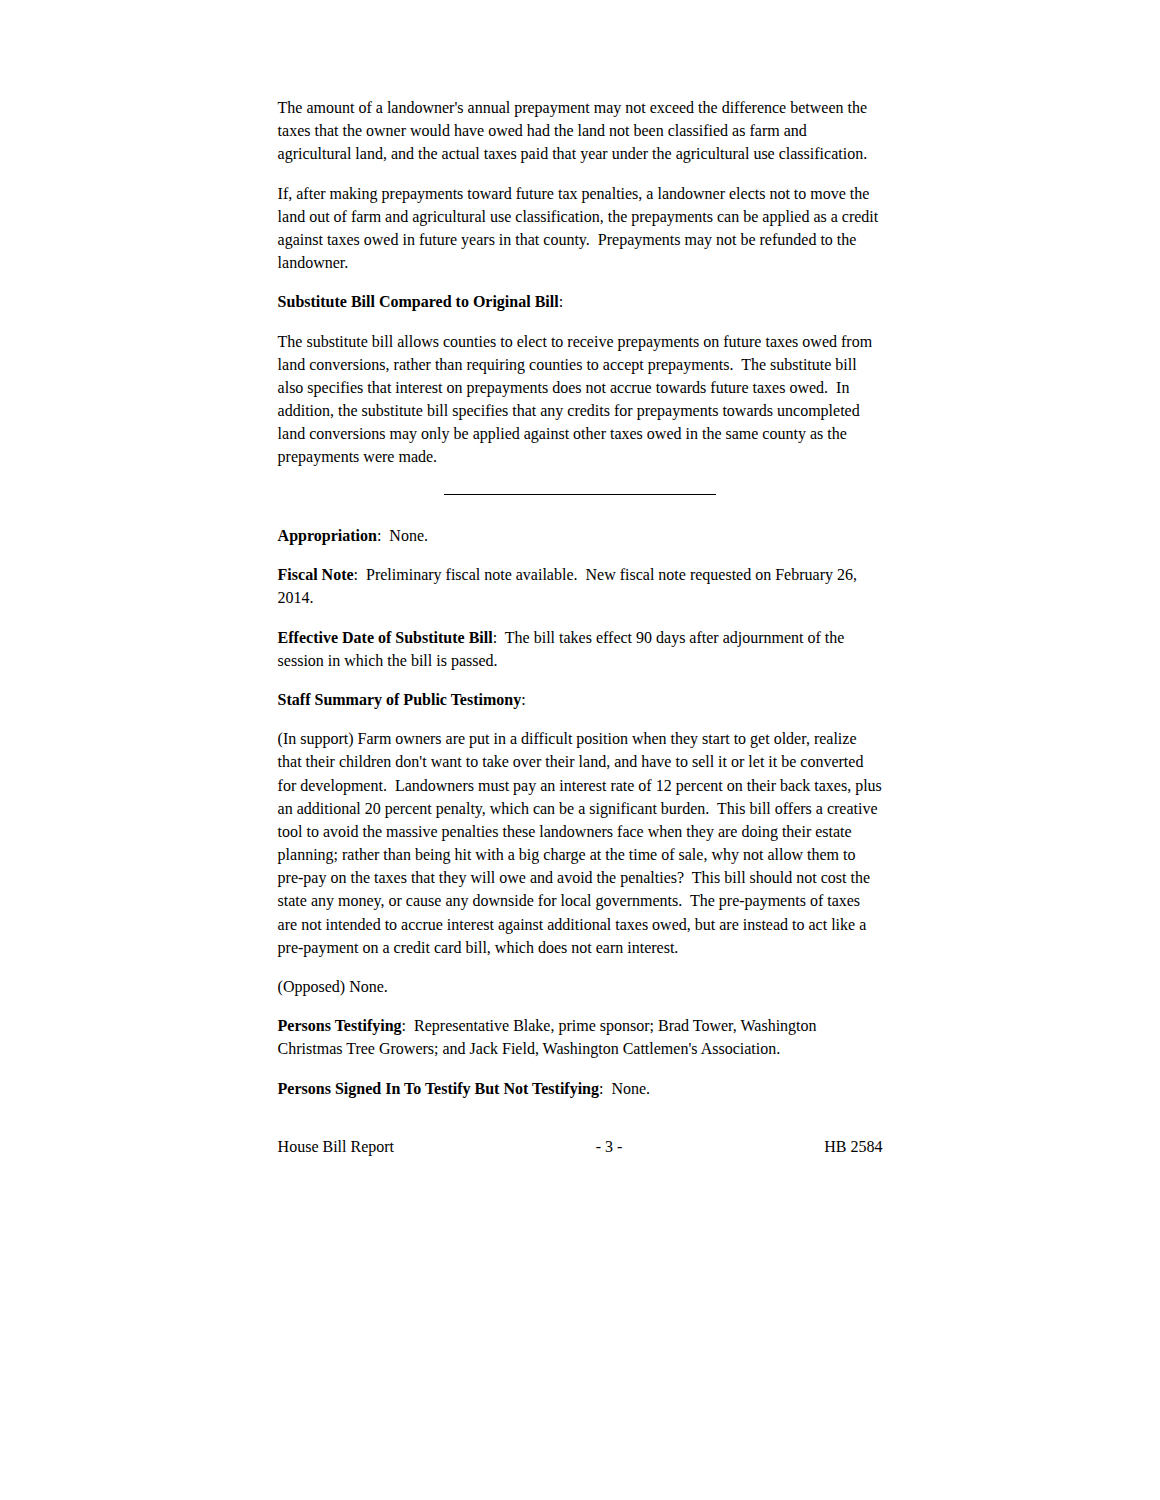The amount of a landowner's annual prepayment may not exceed the difference between the taxes that the owner would have owed had the land not been classified as farm and agricultural land, and the actual taxes paid that year under the agricultural use classification.
If, after making prepayments toward future tax penalties, a landowner elects not to move the land out of farm and agricultural use classification, the prepayments can be applied as a credit against taxes owed in future years in that county. Prepayments may not be refunded to the landowner.
Substitute Bill Compared to Original Bill:
The substitute bill allows counties to elect to receive prepayments on future taxes owed from land conversions, rather than requiring counties to accept prepayments. The substitute bill also specifies that interest on prepayments does not accrue towards future taxes owed. In addition, the substitute bill specifies that any credits for prepayments towards uncompleted land conversions may only be applied against other taxes owed in the same county as the prepayments were made.
Appropriation: None.
Fiscal Note: Preliminary fiscal note available. New fiscal note requested on February 26, 2014.
Effective Date of Substitute Bill: The bill takes effect 90 days after adjournment of the session in which the bill is passed.
Staff Summary of Public Testimony:
(In support) Farm owners are put in a difficult position when they start to get older, realize that their children don't want to take over their land, and have to sell it or let it be converted for development. Landowners must pay an interest rate of 12 percent on their back taxes, plus an additional 20 percent penalty, which can be a significant burden. This bill offers a creative tool to avoid the massive penalties these landowners face when they are doing their estate planning; rather than being hit with a big charge at the time of sale, why not allow them to pre-pay on the taxes that they will owe and avoid the penalties? This bill should not cost the state any money, or cause any downside for local governments. The pre-payments of taxes are not intended to accrue interest against additional taxes owed, but are instead to act like a pre-payment on a credit card bill, which does not earn interest.
(Opposed) None.
Persons Testifying: Representative Blake, prime sponsor; Brad Tower, Washington Christmas Tree Growers; and Jack Field, Washington Cattlemen's Association.
Persons Signed In To Testify But Not Testifying: None.
House Bill Report
- 3 -
HB 2584